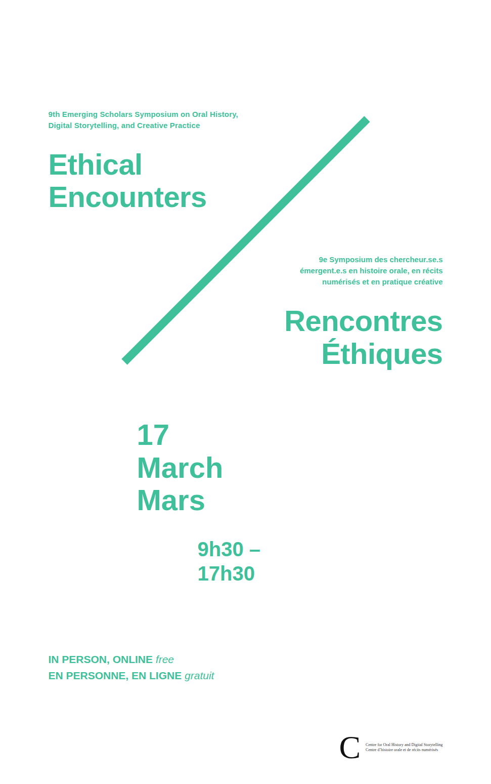9th Emerging Scholars Symposium on Oral History,
Digital Storytelling, and Creative Practice
Ethical
Encounters
9e Symposium des chercheur.se.s
émergent.e.s en histoire orale, en récits
numérisés et en pratique créative
Rencontres
Éthiques
17 March Mars
9h30 – 17h30
IN PERSON, ONLINE free
EN PERSONNE, EN LIGNE gratuit
C Centre for Oral History and Digital Storytelling
Centre d’histoire orale et de récits numérisés